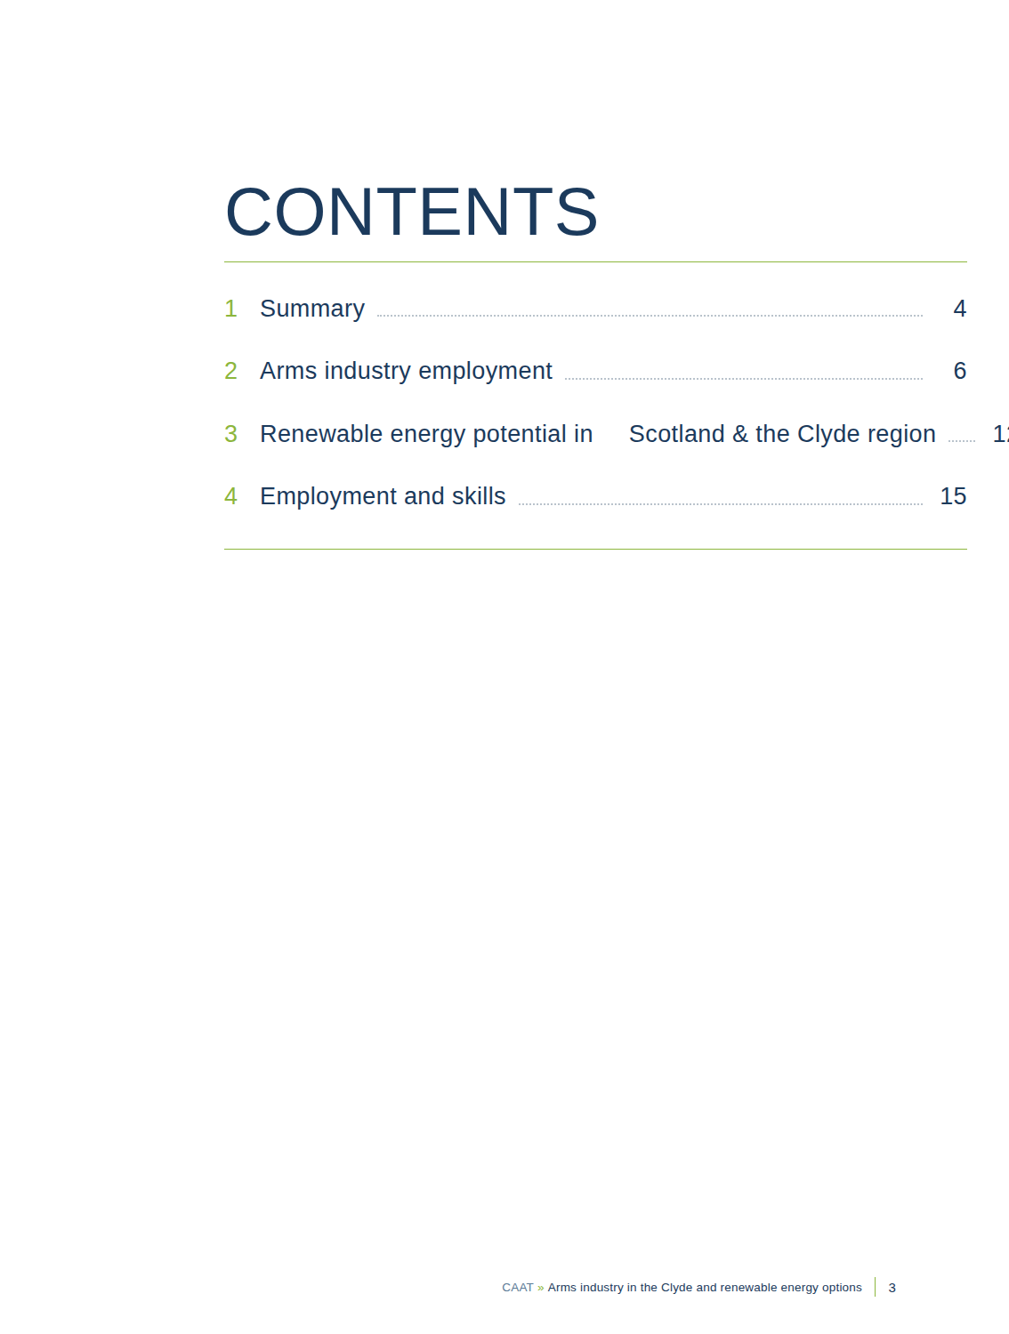CONTENTS
1 Summary 4
2 Arms industry employment 6
3 Renewable energy potential in Scotland & the Clyde region 12
4 Employment and skills 15
CAAT » Arms industry in the Clyde and renewable energy options 3